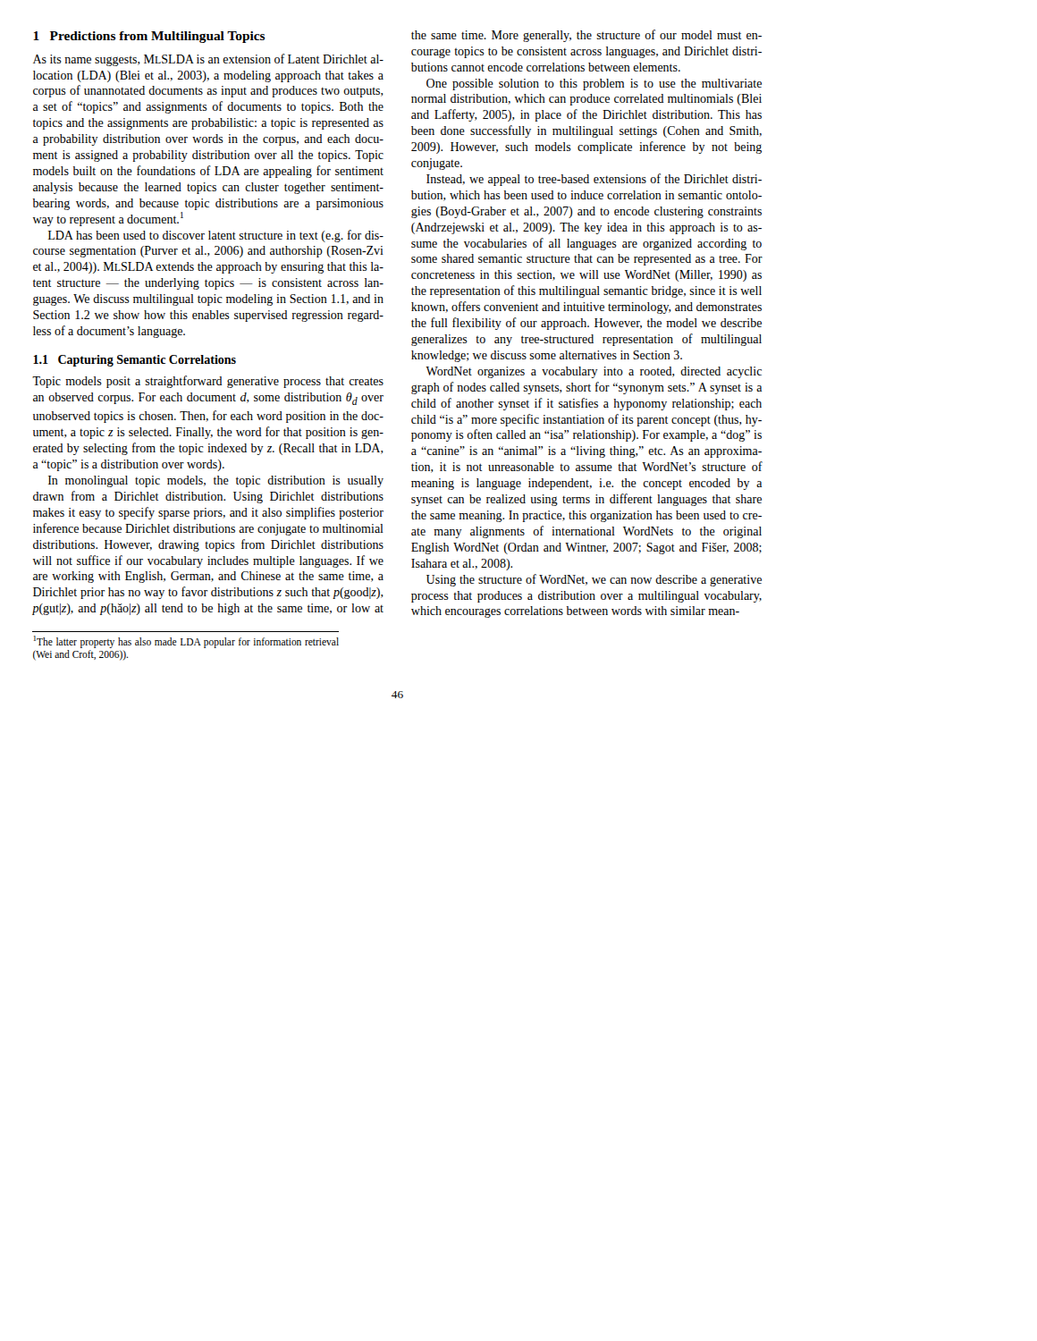1 Predictions from Multilingual Topics
As its name suggests, MLSLDA is an extension of Latent Dirichlet allocation (LDA) (Blei et al., 2003), a modeling approach that takes a corpus of unannotated documents as input and produces two outputs, a set of “topics” and assignments of documents to topics. Both the topics and the assignments are probabilistic: a topic is represented as a probability distribution over words in the corpus, and each document is assigned a probability distribution over all the topics. Topic models built on the foundations of LDA are appealing for sentiment analysis because the learned topics can cluster together sentiment-bearing words, and because topic distributions are a parsimonious way to represent a document.1
LDA has been used to discover latent structure in text (e.g. for discourse segmentation (Purver et al., 2006) and authorship (Rosen-Zvi et al., 2004)). MLSLDA extends the approach by ensuring that this latent structure — the underlying topics — is consistent across languages. We discuss multilingual topic modeling in Section 1.1, and in Section 1.2 we show how this enables supervised regression regardless of a document’s language.
1.1 Capturing Semantic Correlations
Topic models posit a straightforward generative process that creates an observed corpus. For each document d, some distribution θd over unobserved topics is chosen. Then, for each word position in the document, a topic z is selected. Finally, the word for that position is generated by selecting from the topic indexed by z. (Recall that in LDA, a “topic” is a distribution over words).
In monolingual topic models, the topic distribution is usually drawn from a Dirichlet distribution. Using Dirichlet distributions makes it easy to specify sparse priors, and it also simplifies posterior inference because Dirichlet distributions are conjugate to multinomial distributions. However, drawing topics from Dirichlet distributions will not suffice if our vocabulary includes multiple languages. If we are working with English, German, and Chinese at the same time, a Dirichlet prior has no way to favor distributions z such that p(good|z), p(gut|z), and p(hǎo|z) all tend to be high at the same time, or low at the same time. More generally, the structure of our model must encourage topics to be consistent across languages, and Dirichlet distributions cannot encode correlations between elements.
One possible solution to this problem is to use the multivariate normal distribution, which can produce correlated multinomials (Blei and Lafferty, 2005), in place of the Dirichlet distribution. This has been done successfully in multilingual settings (Cohen and Smith, 2009). However, such models complicate inference by not being conjugate.
Instead, we appeal to tree-based extensions of the Dirichlet distribution, which has been used to induce correlation in semantic ontologies (Boyd-Graber et al., 2007) and to encode clustering constraints (Andrzejewski et al., 2009). The key idea in this approach is to assume the vocabularies of all languages are organized according to some shared semantic structure that can be represented as a tree. For concreteness in this section, we will use WordNet (Miller, 1990) as the representation of this multilingual semantic bridge, since it is well known, offers convenient and intuitive terminology, and demonstrates the full flexibility of our approach. However, the model we describe generalizes to any tree-structured representation of multilingual knowledge; we discuss some alternatives in Section 3.
WordNet organizes a vocabulary into a rooted, directed acyclic graph of nodes called synsets, short for “synonym sets.” A synset is a child of another synset if it satisfies a hyponomy relationship; each child “is a” more specific instantiation of its parent concept (thus, hyponomy is often called an “isa” relationship). For example, a “dog” is a “canine” is an “animal” is a “living thing,” etc. As an approximation, it is not unreasonable to assume that WordNet’s structure of meaning is language independent, i.e. the concept encoded by a synset can be realized using terms in different languages that share the same meaning. In practice, this organization has been used to create many alignments of international WordNets to the original English WordNet (Ordan and Wintner, 2007; Sagot and Fišer, 2008; Isahara et al., 2008).
Using the structure of WordNet, we can now describe a generative process that produces a distribution over a multilingual vocabulary, which encourages correlations between words with similar mean-
1The latter property has also made LDA popular for information retrieval (Wei and Croft, 2006)).
46